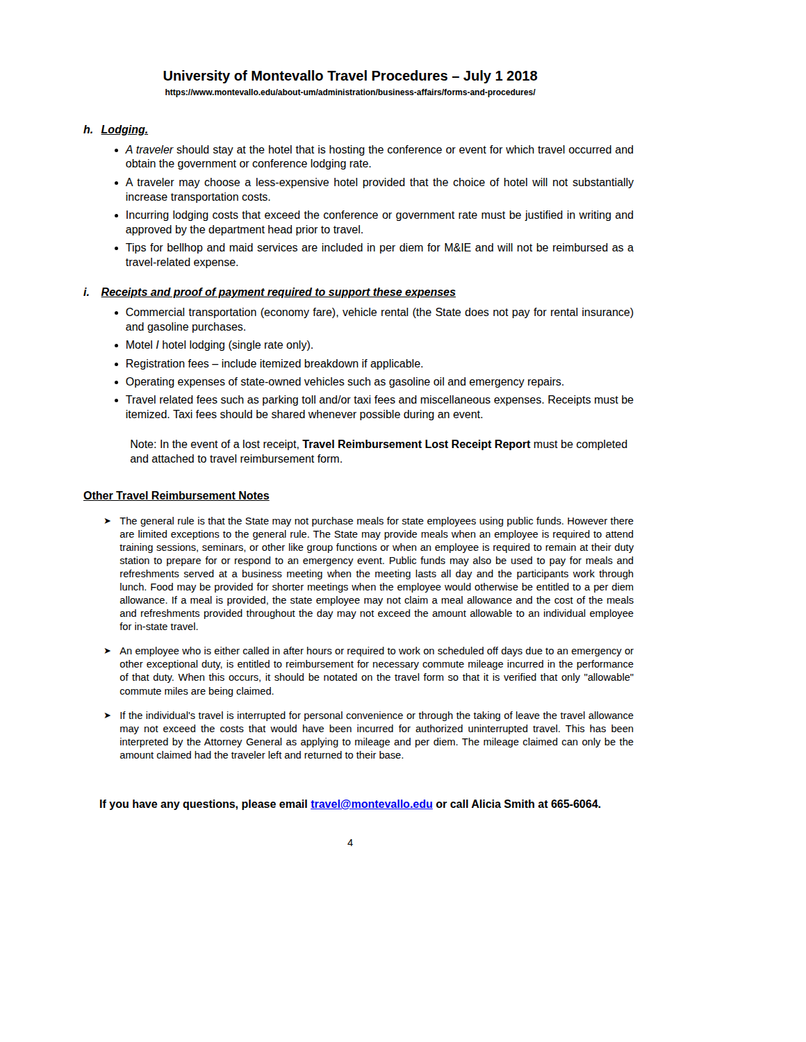University of Montevallo Travel Procedures – July 1 2018
https://www.montevallo.edu/about-um/administration/business-affairs/forms-and-procedures/
h. Lodging.
A traveler should stay at the hotel that is hosting the conference or event for which travel occurred and obtain the government or conference lodging rate.
A traveler may choose a less-expensive hotel provided that the choice of hotel will not substantially increase transportation costs.
Incurring lodging costs that exceed the conference or government rate must be justified in writing and approved by the department head prior to travel.
Tips for bellhop and maid services are included in per diem for M&IE and will not be reimbursed as a travel-related expense.
i. Receipts and proof of payment required to support these expenses
Commercial transportation (economy fare), vehicle rental (the State does not pay for rental insurance) and gasoline purchases.
Motel I hotel lodging (single rate only).
Registration fees – include itemized breakdown if applicable.
Operating expenses of state-owned vehicles such as gasoline oil and emergency repairs.
Travel related fees such as parking toll and/or taxi fees and miscellaneous expenses. Receipts must be itemized. Taxi fees should be shared whenever possible during an event.
Note: In the event of a lost receipt, Travel Reimbursement Lost Receipt Report must be completed and attached to travel reimbursement form.
Other Travel Reimbursement Notes
The general rule is that the State may not purchase meals for state employees using public funds. However there are limited exceptions to the general rule. The State may provide meals when an employee is required to attend training sessions, seminars, or other like group functions or when an employee is required to remain at their duty station to prepare for or respond to an emergency event. Public funds may also be used to pay for meals and refreshments served at a business meeting when the meeting lasts all day and the participants work through lunch. Food may be provided for shorter meetings when the employee would otherwise be entitled to a per diem allowance. If a meal is provided, the state employee may not claim a meal allowance and the cost of the meals and refreshments provided throughout the day may not exceed the amount allowable to an individual employee for in-state travel.
An employee who is either called in after hours or required to work on scheduled off days due to an emergency or other exceptional duty, is entitled to reimbursement for necessary commute mileage incurred in the performance of that duty. When this occurs, it should be notated on the travel form so that it is verified that only "allowable" commute miles are being claimed.
If the individual's travel is interrupted for personal convenience or through the taking of leave the travel allowance may not exceed the costs that would have been incurred for authorized uninterrupted travel. This has been interpreted by the Attorney General as applying to mileage and per diem. The mileage claimed can only be the amount claimed had the traveler left and returned to their base.
If you have any questions, please email travel@montevallo.edu or call Alicia Smith at 665-6064.
4